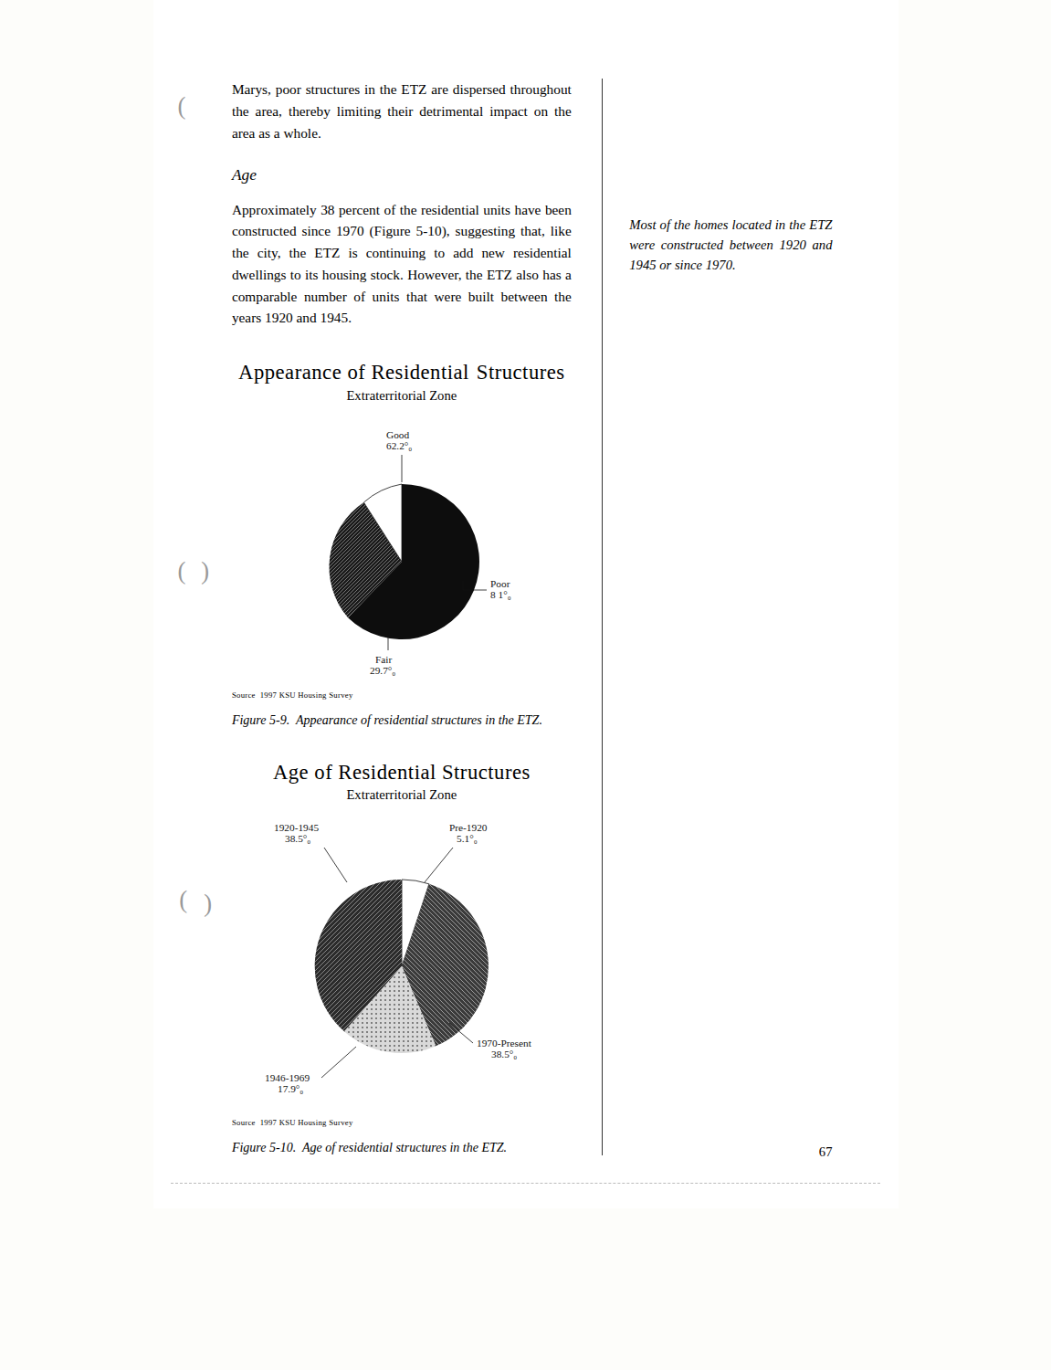(
(
)
(
)
Marys, poor structures in the ETZ are dispersed throughout the area, thereby limiting their detrimental impact on the area as a whole.
Age
Approximately 38 percent of the residential units have been constructed since 1970 (Figure 5-10), suggesting that, like the city, the ETZ is continuing to add new residential dwellings to its housing stock. However, the ETZ also has a comparable number of units that were built between the years 1920 and 1945.
Appearance of Residential Structures
Extraterritorial Zone
Good 62.2°₀ Poor 8 1°₀ Fair 29.7°₀
Source 1997 KSU Housing Survey
Figure 5-9. Appearance of residential structures in the ETZ.
Age of Residential Structures
Extraterritorial Zone
1920-1945 38.5°₀ Pre-1920 5.1°₀ 1970-Present 38.5°₀ 1946-1969 17.9°₀
Source 1997 KSU Housing Survey
Figure 5-10. Age of residential structures in the ETZ.
Most of the homes located in the ETZ were constructed between 1920 and 1945 or since 1970.
67